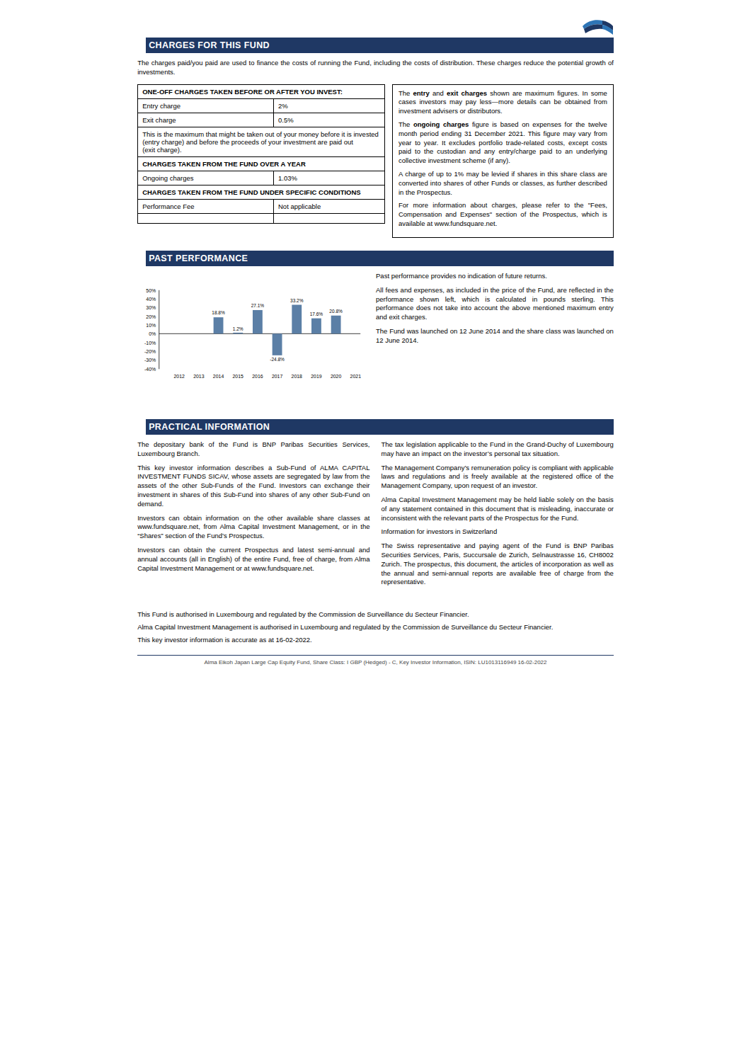CHARGES FOR THIS FUND
The charges paid/you paid are used to finance the costs of running the Fund, including the costs of distribution. These charges reduce the potential growth of investments.
| ONE-OFF CHARGES TAKEN BEFORE OR AFTER YOU INVEST: |
| --- |
| Entry charge | 2% |
| Exit charge | 0.5% |
| This is the maximum that might be taken out of your money before it is invested (entry charge) and before the proceeds of your investment are paid out (exit charge). |
| CHARGES TAKEN FROM THE FUND OVER A YEAR |
| Ongoing charges | 1.03% |
| CHARGES TAKEN FROM THE FUND UNDER SPECIFIC CONDITIONS |
| Performance Fee | Not applicable |
The entry and exit charges shown are maximum figures. In some cases investors may pay less—more details can be obtained from investment advisers or distributors.
The ongoing charges figure is based on expenses for the twelve month period ending 31 December 2021. This figure may vary from year to year. It excludes portfolio trade-related costs, except costs paid to the custodian and any entry/charge paid to an underlying collective investment scheme (if any).
A charge of up to 1% may be levied if shares in this share class are converted into shares of other Funds or classes, as further described in the Prospectus.
For more information about charges, please refer to the "Fees, Compensation and Expenses" section of the Prospectus, which is available at www.fundsquare.net.
PAST PERFORMANCE
50% 40% 30% 20% 10% 0% -10% -20% -30% -40% 18.8% 1.2% 27.1% -24.8% 33.2% 17.6% 20.8% 2012 2013 2014 2015 2016 2017 2018 2019 2020 2021
Past performance provides no indication of future returns.
All fees and expenses, as included in the price of the Fund, are reflected in the performance shown left, which is calculated in pounds sterling. This performance does not take into account the above mentioned maximum entry and exit charges.
The Fund was launched on 12 June 2014 and the share class was launched on 12 June 2014.
PRACTICAL INFORMATION
The depositary bank of the Fund is BNP Paribas Securities Services, Luxembourg Branch.
This key investor information describes a Sub-Fund of ALMA CAPITAL INVESTMENT FUNDS SICAV, whose assets are segregated by law from the assets of the other Sub-Funds of the Fund. Investors can exchange their investment in shares of this Sub-Fund into shares of any other Sub-Fund on demand.
Investors can obtain information on the other available share classes at www.fundsquare.net, from Alma Capital Investment Management, or in the “Shares” section of the Fund’s Prospectus.
Investors can obtain the current Prospectus and latest semi-annual and annual accounts (all in English) of the entire Fund, free of charge, from Alma Capital Investment Management or at www.fundsquare.net.
The tax legislation applicable to the Fund in the Grand-Duchy of Luxembourg may have an impact on the investor’s personal tax situation.
The Management Company’s remuneration policy is compliant with applicable laws and regulations and is freely available at the registered office of the Management Company, upon request of an investor.
Alma Capital Investment Management may be held liable solely on the basis of any statement contained in this document that is misleading, inaccurate or inconsistent with the relevant parts of the Prospectus for the Fund.
Information for investors in Switzerland
The Swiss representative and paying agent of the Fund is BNP Paribas Securities Services, Paris, Succursale de Zurich, Selnaustrasse 16, CH8002 Zurich. The prospectus, this document, the articles of incorporation as well as the annual and semi-annual reports are available free of charge from the representative.
This Fund is authorised in Luxembourg and regulated by the Commission de Surveillance du Secteur Financier.
Alma Capital Investment Management is authorised in Luxembourg and regulated by the Commission de Surveillance du Secteur Financier.
This key investor information is accurate as at 16-02-2022.
Alma Eikoh Japan Large Cap Equity Fund, Share Class: I GBP (Hedged) - C, Key Investor Information, ISIN: LU1013116949 16-02-2022